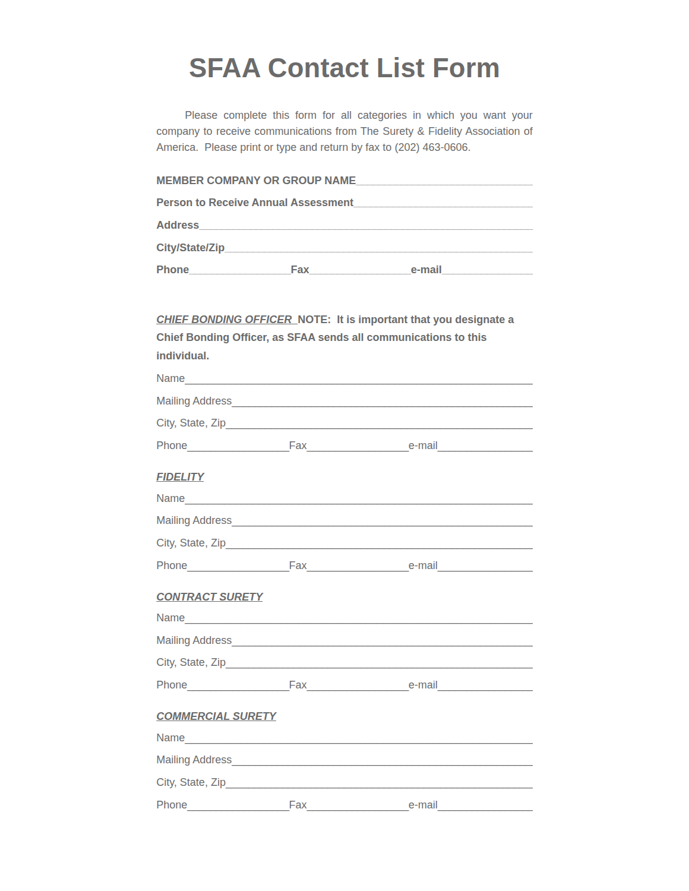SFAA Contact List Form
Please complete this form for all categories in which you want your company to receive communications from The Surety & Fidelity Association of America. Please print or type and return by fax to (202) 463-0606.
MEMBER COMPANY OR GROUP NAME_______________________________________
Person to Receive Annual Assessment_____________________________________
Address_______________________________________________________________
City/State/Zip_________________________________________________________
Phone__________________Fax__________________e-mail___________________
CHIEF BONDING OFFICER NOTE: It is important that you designate a Chief Bonding Officer, as SFAA sends all communications to this individual.
Name_________________________________________________________________
Mailing Address_________________________________________________________
City, State, Zip__________________________________________________________
Phone__________________Fax__________________e-mail___________________
FIDELITY
Name_________________________________________________________________
Mailing Address_________________________________________________________
City, State, Zip__________________________________________________________
Phone__________________Fax__________________e-mail___________________
CONTRACT SURETY
Name_________________________________________________________________
Mailing Address_________________________________________________________
City, State, Zip__________________________________________________________
Phone__________________Fax__________________e-mail___________________
COMMERCIAL SURETY
Name_________________________________________________________________
Mailing Address_________________________________________________________
City, State, Zip__________________________________________________________
Phone__________________Fax__________________e-mail___________________